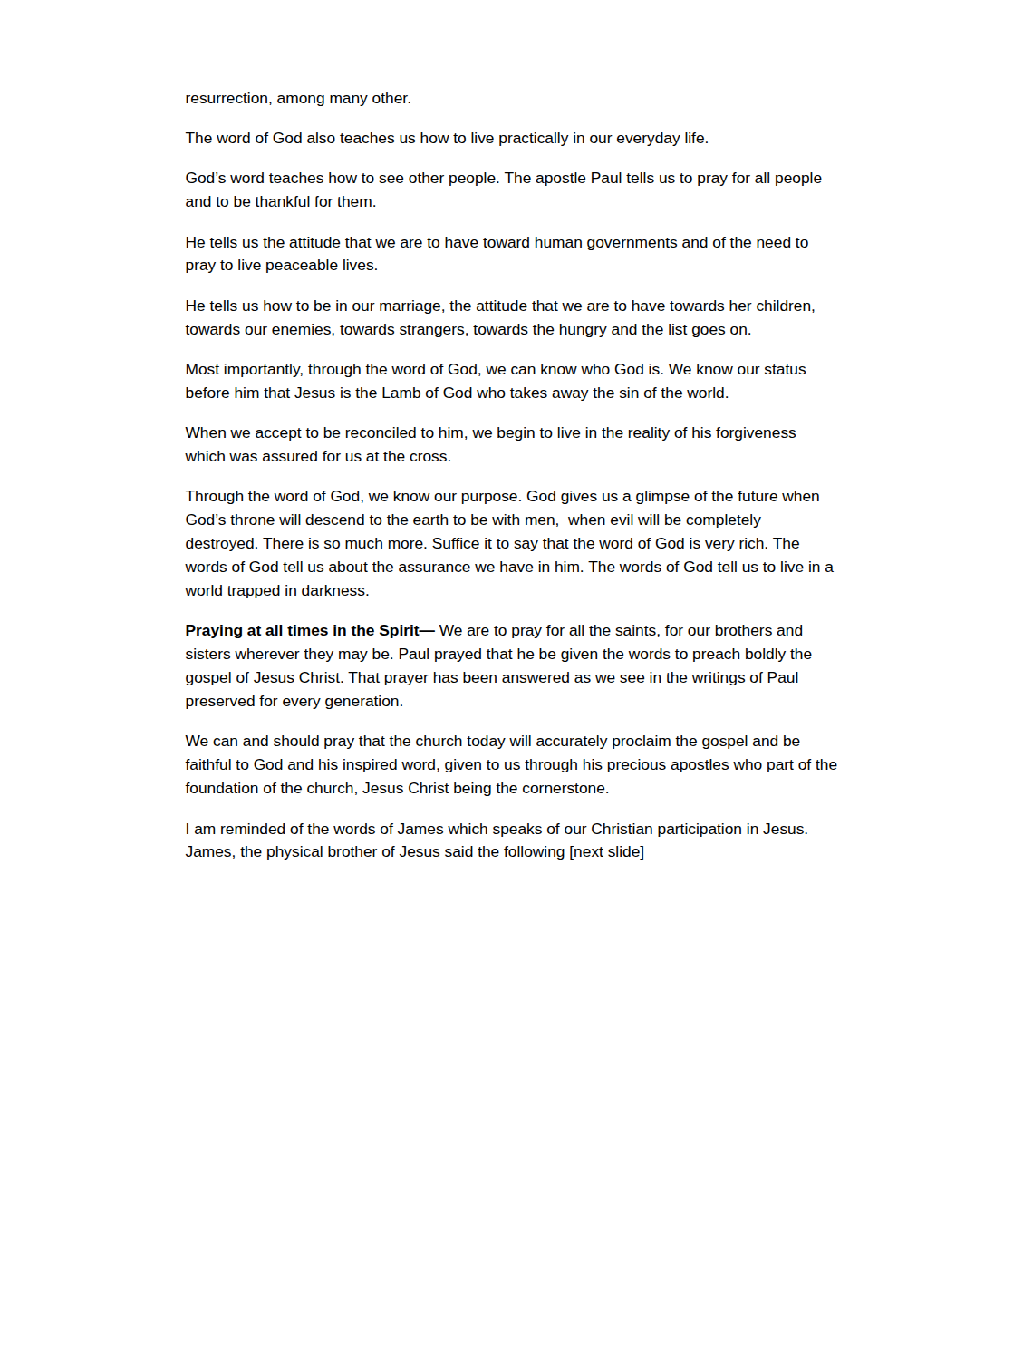resurrection, among many other.
The word of God also teaches us how to live practically in our everyday life.
God’s word teaches how to see other people. The apostle Paul tells us to pray for all people and to be thankful for them.
He tells us the attitude that we are to have toward human governments and of the need to pray to live peaceable lives.
He tells us how to be in our marriage, the attitude that we are to have towards her children, towards our enemies, towards strangers, towards the hungry and the list goes on.
Most importantly, through the word of God, we can know who God is. We know our status before him that Jesus is the Lamb of God who takes away the sin of the world.
When we accept to be reconciled to him, we begin to live in the reality of his forgiveness which was assured for us at the cross.
Through the word of God, we know our purpose. God gives us a glimpse of the future when God’s throne will descend to the earth to be with men, when evil will be completely destroyed. There is so much more. Suffice it to say that the word of God is very rich. The words of God tell us about the assurance we have in him. The words of God tell us to live in a world trapped in darkness.
Praying at all times in the Spirit— We are to pray for all the saints, for our brothers and sisters wherever they may be. Paul prayed that he be given the words to preach boldly the gospel of Jesus Christ. That prayer has been answered as we see in the writings of Paul preserved for every generation.
We can and should pray that the church today will accurately proclaim the gospel and be faithful to God and his inspired word, given to us through his precious apostles who part of the foundation of the church, Jesus Christ being the cornerstone.
I am reminded of the words of James which speaks of our Christian participation in Jesus. James, the physical brother of Jesus said the following [next slide]